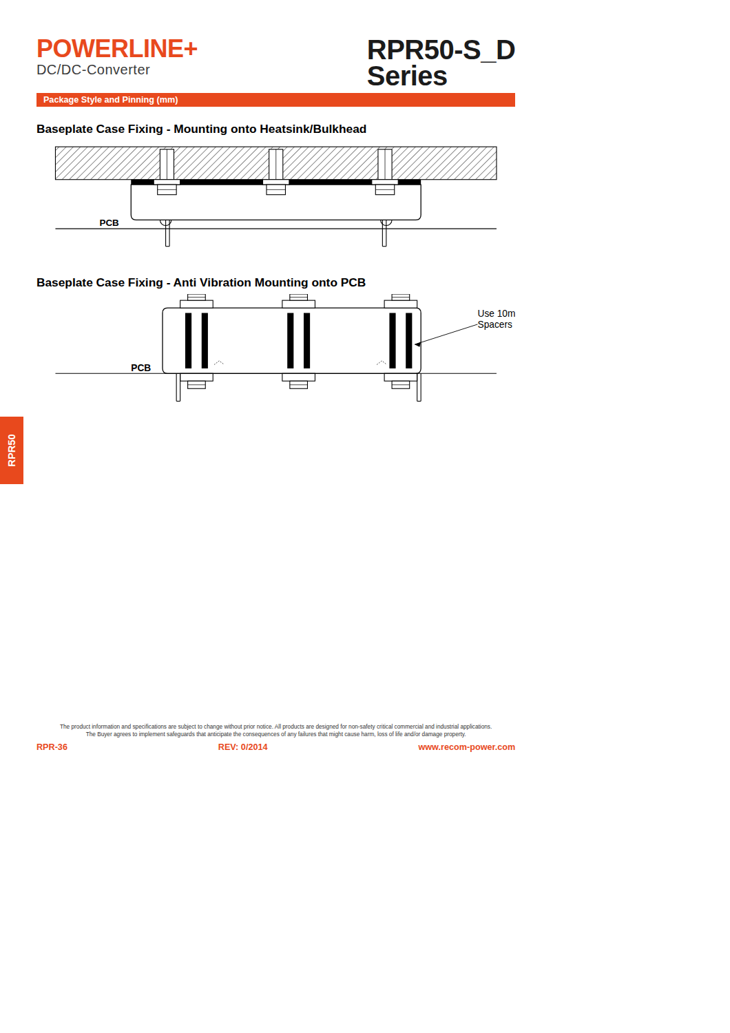POWERLINE+
DC/DC-Converter
RPR50-S_D
Series
Package Style and Pinning (mm)
RPR50
Baseplate Case Fixing - Mounting onto Heatsink/Bulkhead
PCB
Baseplate Case Fixing - Anti Vibration Mounting onto PCB
PCB Use 10mm Spacers
The product information and specifications are subject to change without prior notice. All products are designed for non-safety critical commercial and industrial applications.
The Buyer agrees to implement safeguards that anticipate the consequences of any failures that might cause harm, loss of life and/or damage property.
RPR-36
REV: 0/2014
www.recom-power.com